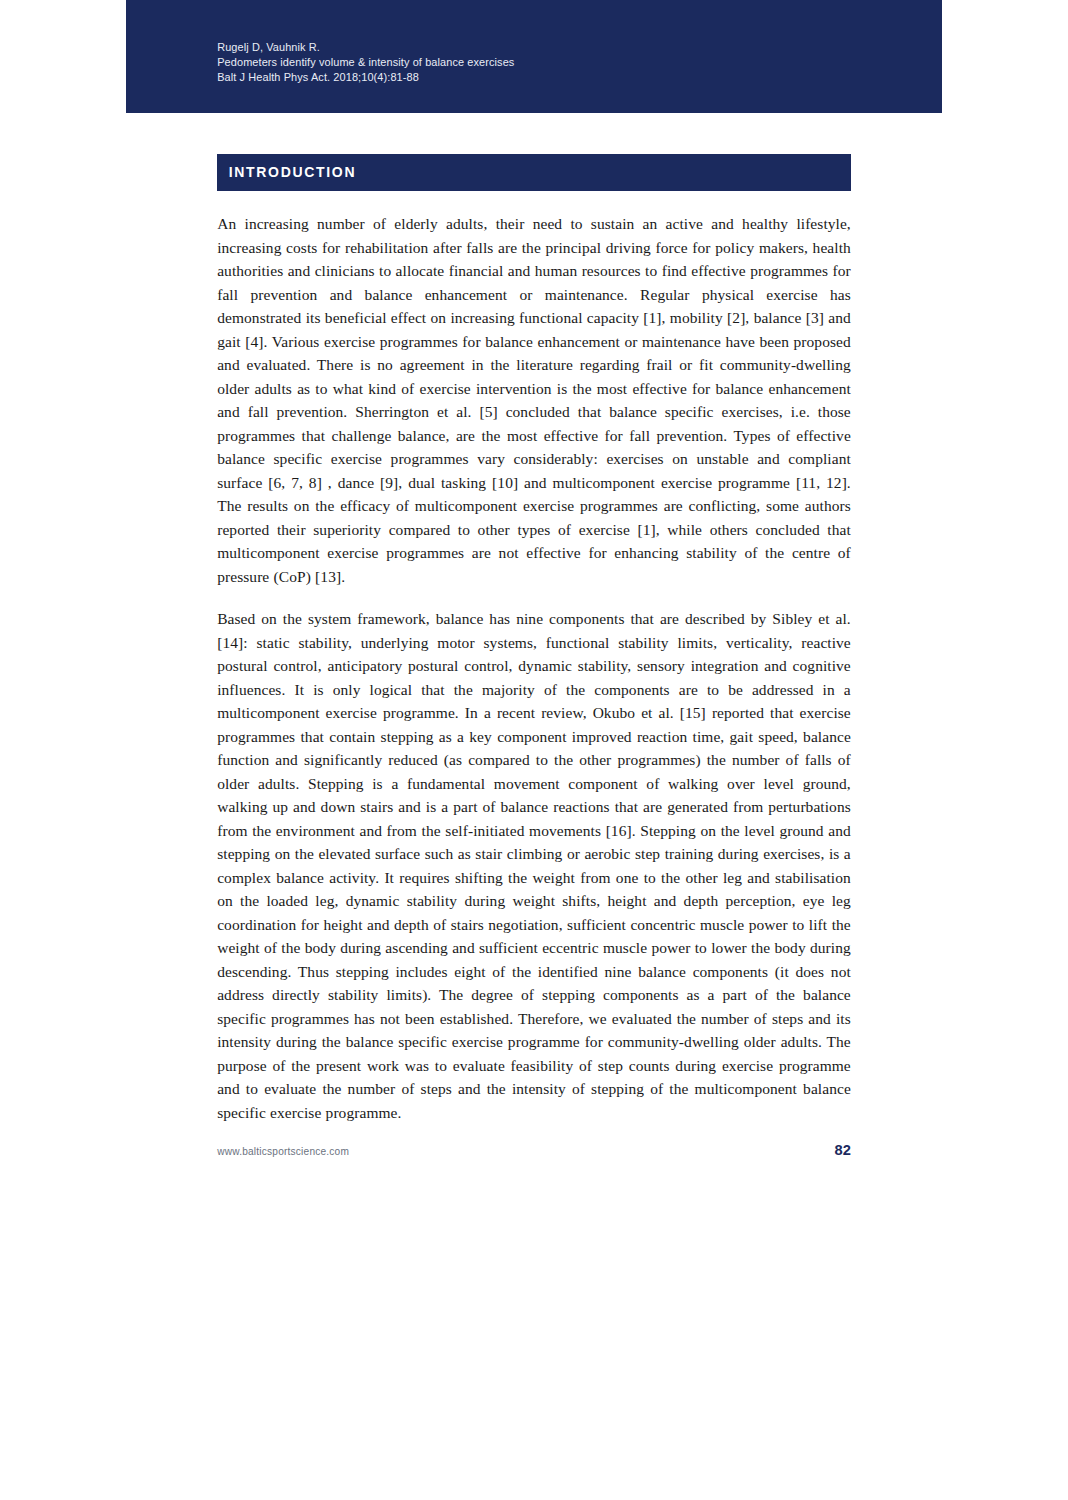Rugelj D, Vauhnik R.
Pedometers identify volume & intensity of balance exercises
Balt J Health Phys Act. 2018;10(4):81-88
INTRODUCTION
An increasing number of elderly adults, their need to sustain an active and healthy lifestyle, increasing costs for rehabilitation after falls are the principal driving force for policy makers, health authorities and clinicians to allocate financial and human resources to find effective programmes for fall prevention and balance enhancement or maintenance. Regular physical exercise has demonstrated its beneficial effect on increasing functional capacity [1], mobility [2], balance [3] and gait [4]. Various exercise programmes for balance enhancement or maintenance have been proposed and evaluated. There is no agreement in the literature regarding frail or fit community-dwelling older adults as to what kind of exercise intervention is the most effective for balance enhancement and fall prevention. Sherrington et al. [5] concluded that balance specific exercises, i.e. those programmes that challenge balance, are the most effective for fall prevention. Types of effective balance specific exercise programmes vary considerably: exercises on unstable and compliant surface [6, 7, 8] , dance [9], dual tasking [10] and multicomponent exercise programme [11, 12]. The results on the efficacy of multicomponent exercise programmes are conflicting, some authors reported their superiority compared to other types of exercise [1], while others concluded that multicomponent exercise programmes are not effective for enhancing stability of the centre of pressure (CoP) [13].
Based on the system framework, balance has nine components that are described by Sibley et al. [14]: static stability, underlying motor systems, functional stability limits, verticality, reactive postural control, anticipatory postural control, dynamic stability, sensory integration and cognitive influences. It is only logical that the majority of the components are to be addressed in a multicomponent exercise programme. In a recent review, Okubo et al. [15] reported that exercise programmes that contain stepping as a key component improved reaction time, gait speed, balance function and significantly reduced (as compared to the other programmes) the number of falls of older adults. Stepping is a fundamental movement component of walking over level ground, walking up and down stairs and is a part of balance reactions that are generated from perturbations from the environment and from the self-initiated movements [16]. Stepping on the level ground and stepping on the elevated surface such as stair climbing or aerobic step training during exercises, is a complex balance activity. It requires shifting the weight from one to the other leg and stabilisation on the loaded leg, dynamic stability during weight shifts, height and depth perception, eye leg coordination for height and depth of stairs negotiation, sufficient concentric muscle power to lift the weight of the body during ascending and sufficient eccentric muscle power to lower the body during descending. Thus stepping includes eight of the identified nine balance components (it does not address directly stability limits). The degree of stepping components as a part of the balance specific programmes has not been established. Therefore, we evaluated the number of steps and its intensity during the balance specific exercise programme for community-dwelling older adults. The purpose of the present work was to evaluate feasibility of step counts during exercise programme and to evaluate the number of steps and the intensity of stepping of the multicomponent balance specific exercise programme.
www.balticsportscience.com 82